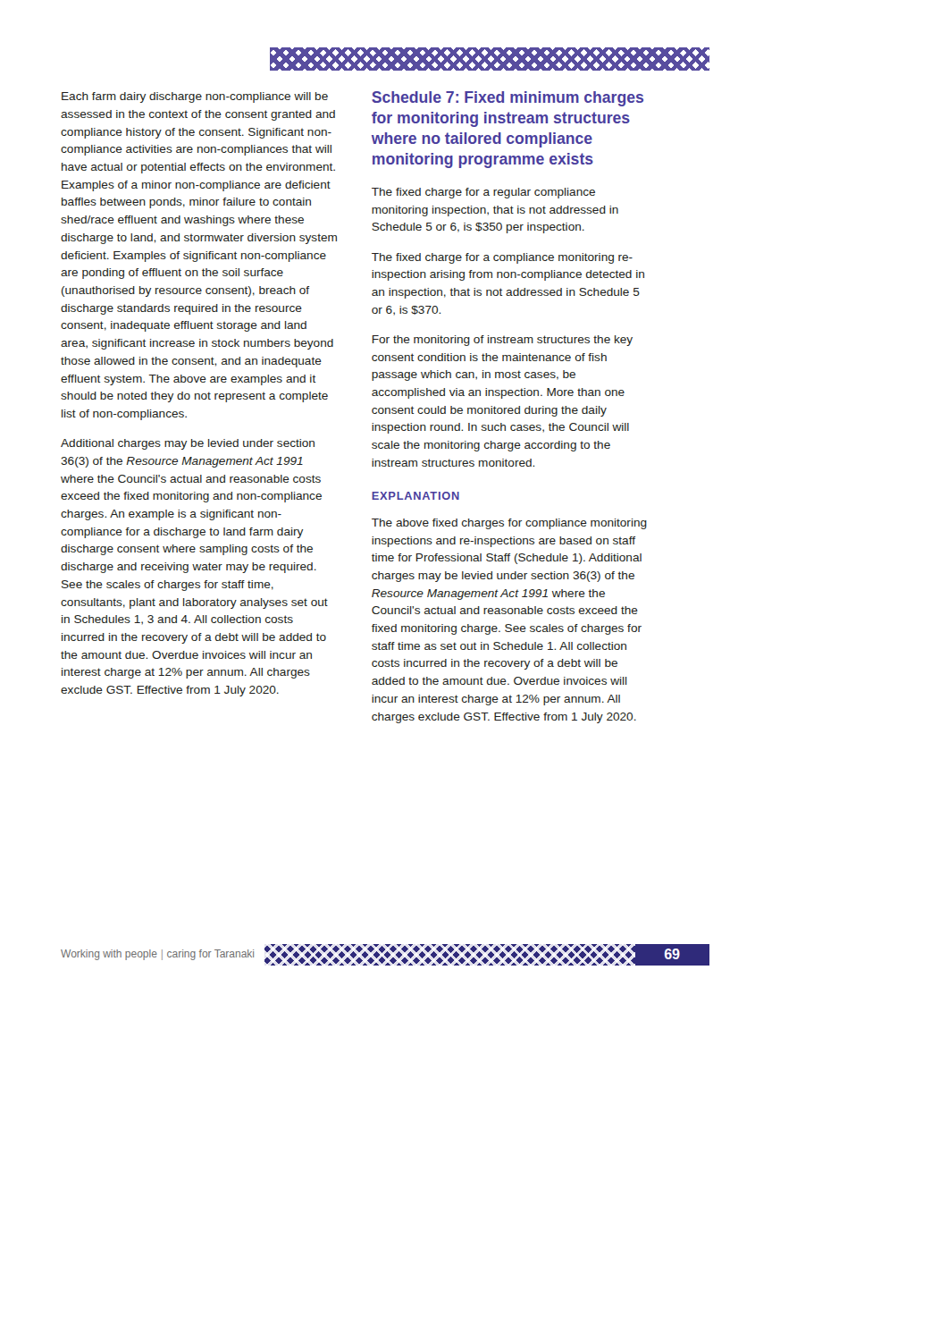Each farm dairy discharge non-compliance will be assessed in the context of the consent granted and compliance history of the consent. Significant non-compliance activities are non-compliances that will have actual or potential effects on the environment. Examples of a minor non-compliance are deficient baffles between ponds, minor failure to contain shed/race effluent and washings where these discharge to land, and stormwater diversion system deficient. Examples of significant non-compliance are ponding of effluent on the soil surface (unauthorised by resource consent), breach of discharge standards required in the resource consent, inadequate effluent storage and land area, significant increase in stock numbers beyond those allowed in the consent, and an inadequate effluent system. The above are examples and it should be noted they do not represent a complete list of non-compliances.
Additional charges may be levied under section 36(3) of the Resource Management Act 1991 where the Council's actual and reasonable costs exceed the fixed monitoring and non-compliance charges. An example is a significant non-compliance for a discharge to land farm dairy discharge consent where sampling costs of the discharge and receiving water may be required. See the scales of charges for staff time, consultants, plant and laboratory analyses set out in Schedules 1, 3 and 4. All collection costs incurred in the recovery of a debt will be added to the amount due. Overdue invoices will incur an interest charge at 12% per annum. All charges exclude GST. Effective from 1 July 2020.
Schedule 7: Fixed minimum charges for monitoring instream structures where no tailored compliance monitoring programme exists
The fixed charge for a regular compliance monitoring inspection, that is not addressed in Schedule 5 or 6, is $350 per inspection.
The fixed charge for a compliance monitoring re-inspection arising from non-compliance detected in an inspection, that is not addressed in Schedule 5 or 6, is $370.
For the monitoring of instream structures the key consent condition is the maintenance of fish passage which can, in most cases, be accomplished via an inspection. More than one consent could be monitored during the daily inspection round. In such cases, the Council will scale the monitoring charge according to the instream structures monitored.
Explanation
The above fixed charges for compliance monitoring inspections and re-inspections are based on staff time for Professional Staff (Schedule 1). Additional charges may be levied under section 36(3) of the Resource Management Act 1991 where the Council's actual and reasonable costs exceed the fixed monitoring charge. See scales of charges for staff time as set out in Schedule 1. All collection costs incurred in the recovery of a debt will be added to the amount due. Overdue invoices will incur an interest charge at 12% per annum. All charges exclude GST. Effective from 1 July 2020.
Working with people|caring for Taranaki
69